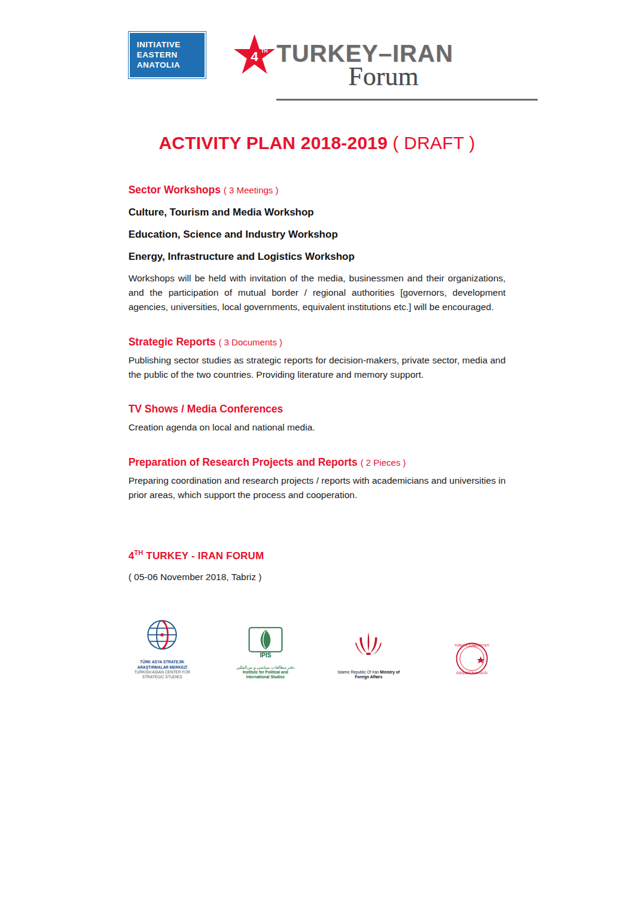Initiative
Eastern
Anatolia
4 TH
TURKEY–IRAN Forum
ACTIVITY PLAN 2018-2019 ( DRAFT )
Sector Workshops ( 3 Meetings )
Culture, Tourism and Media Workshop
Education, Science and Industry Workshop
Energy, Infrastructure and Logistics Workshop
Workshops will be held with invitation of the media, businessmen and their organizations, and the participation of mutual border / regional authorities [governors, development agencies, universities, local governments, equivalent institutions etc.] will be encouraged.
Strategic Reports ( 3 Documents )
Publishing sector studies as strategic reports for decision-makers, private sector, media and the public of the two countries. Providing literature and memory support.
TV Shows / Media Conferences
Creation agenda on local and national media.
Preparation of Research Projects and Reports ( 2 Pieces )
Preparing coordination and research projects / reports with academicians and universities in prior areas, which support the process and cooperation.
4TH TURKEY - IRAN FORUM
( 05-06 November 2018, Tabriz )
TÜRK ASYA STRATEJİK ARAŞTIRMALAR MERKEZİ TURKISH ASIAN CENTER FOR STRATEGIC STUDIES
IPIS
دفتر مطالعات سیاسی و بین‌المللی Institute for Political and International Studies
Islamic Republic Of Iran Ministry of Foreign Affairs
TÜRKİYE CUMHURİYETİ DIŞİŞLERİ BAKANLIĞI